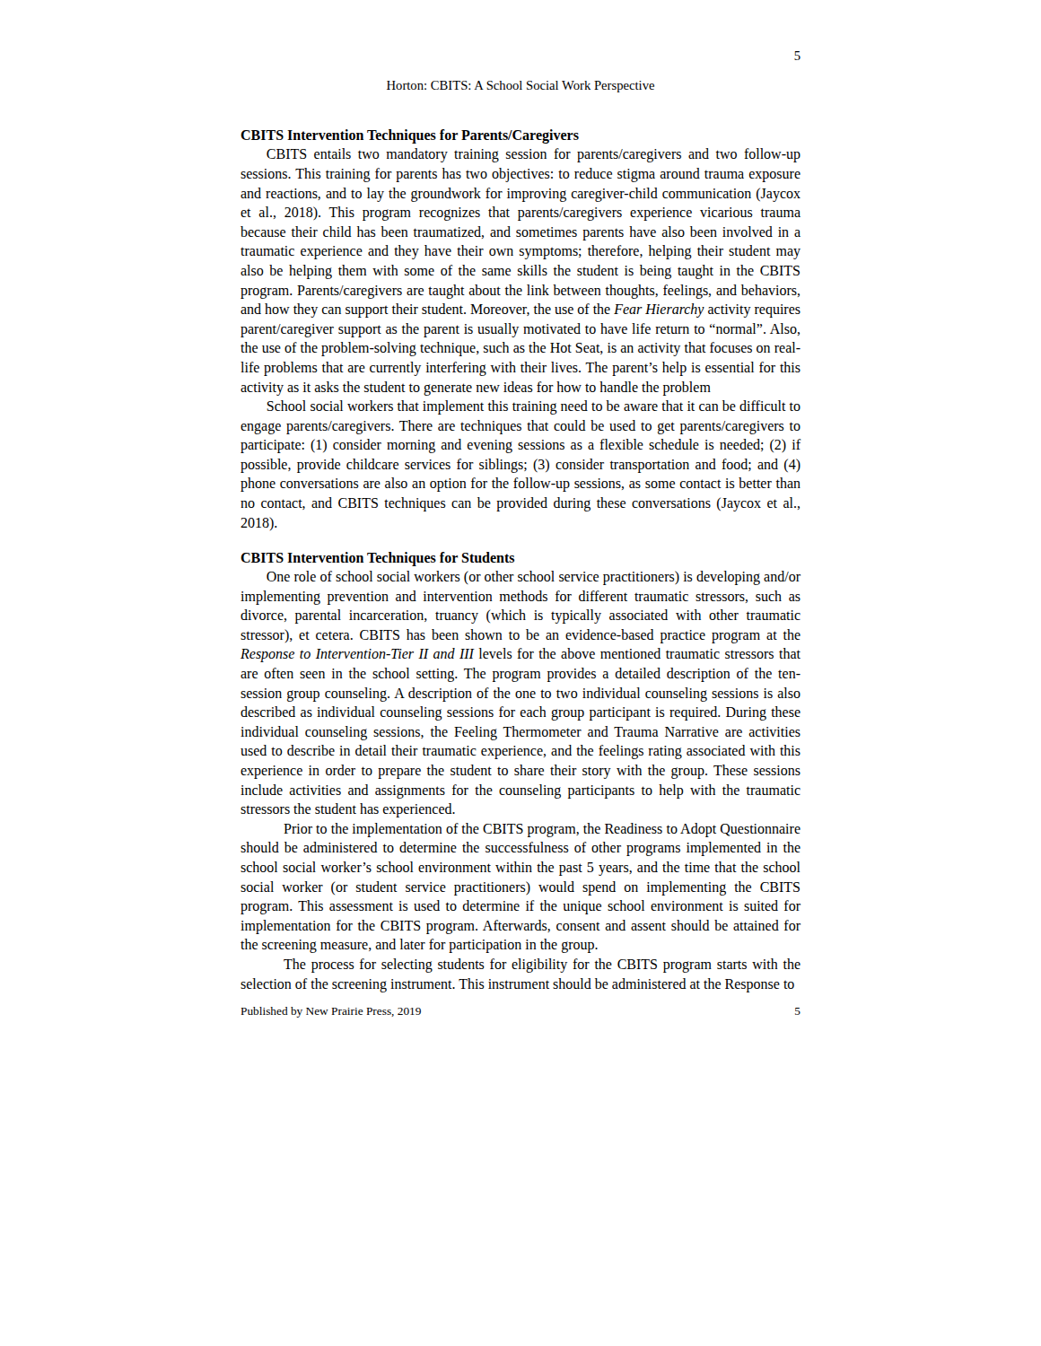Horton: CBITS: A School Social Work Perspective
5
CBITS Intervention Techniques for Parents/Caregivers
CBITS entails two mandatory training session for parents/caregivers and two follow-up sessions. This training for parents has two objectives: to reduce stigma around trauma exposure and reactions, and to lay the groundwork for improving caregiver-child communication (Jaycox et al., 2018). This program recognizes that parents/caregivers experience vicarious trauma because their child has been traumatized, and sometimes parents have also been involved in a traumatic experience and they have their own symptoms; therefore, helping their student may also be helping them with some of the same skills the student is being taught in the CBITS program. Parents/caregivers are taught about the link between thoughts, feelings, and behaviors, and how they can support their student. Moreover, the use of the Fear Hierarchy activity requires parent/caregiver support as the parent is usually motivated to have life return to “normal”. Also, the use of the problem-solving technique, such as the Hot Seat, is an activity that focuses on real-life problems that are currently interfering with their lives. The parent’s help is essential for this activity as it asks the student to generate new ideas for how to handle the problem
School social workers that implement this training need to be aware that it can be difficult to engage parents/caregivers. There are techniques that could be used to get parents/caregivers to participate: (1) consider morning and evening sessions as a flexible schedule is needed; (2) if possible, provide childcare services for siblings; (3) consider transportation and food; and (4) phone conversations are also an option for the follow-up sessions, as some contact is better than no contact, and CBITS techniques can be provided during these conversations (Jaycox et al., 2018).
CBITS Intervention Techniques for Students
One role of school social workers (or other school service practitioners) is developing and/or implementing prevention and intervention methods for different traumatic stressors, such as divorce, parental incarceration, truancy (which is typically associated with other traumatic stressor), et cetera. CBITS has been shown to be an evidence-based practice program at the Response to Intervention-Tier II and III levels for the above mentioned traumatic stressors that are often seen in the school setting. The program provides a detailed description of the ten-session group counseling. A description of the one to two individual counseling sessions is also described as individual counseling sessions for each group participant is required. During these individual counseling sessions, the Feeling Thermometer and Trauma Narrative are activities used to describe in detail their traumatic experience, and the feelings rating associated with this experience in order to prepare the student to share their story with the group. These sessions include activities and assignments for the counseling participants to help with the traumatic stressors the student has experienced.
Prior to the implementation of the CBITS program, the Readiness to Adopt Questionnaire should be administered to determine the successfulness of other programs implemented in the school social worker’s school environment within the past 5 years, and the time that the school social worker (or student service practitioners) would spend on implementing the CBITS program. This assessment is used to determine if the unique school environment is suited for implementation for the CBITS program. Afterwards, consent and assent should be attained for the screening measure, and later for participation in the group.
The process for selecting students for eligibility for the CBITS program starts with the selection of the screening instrument. This instrument should be administered at the Response to
Published by New Prairie Press, 2019 5